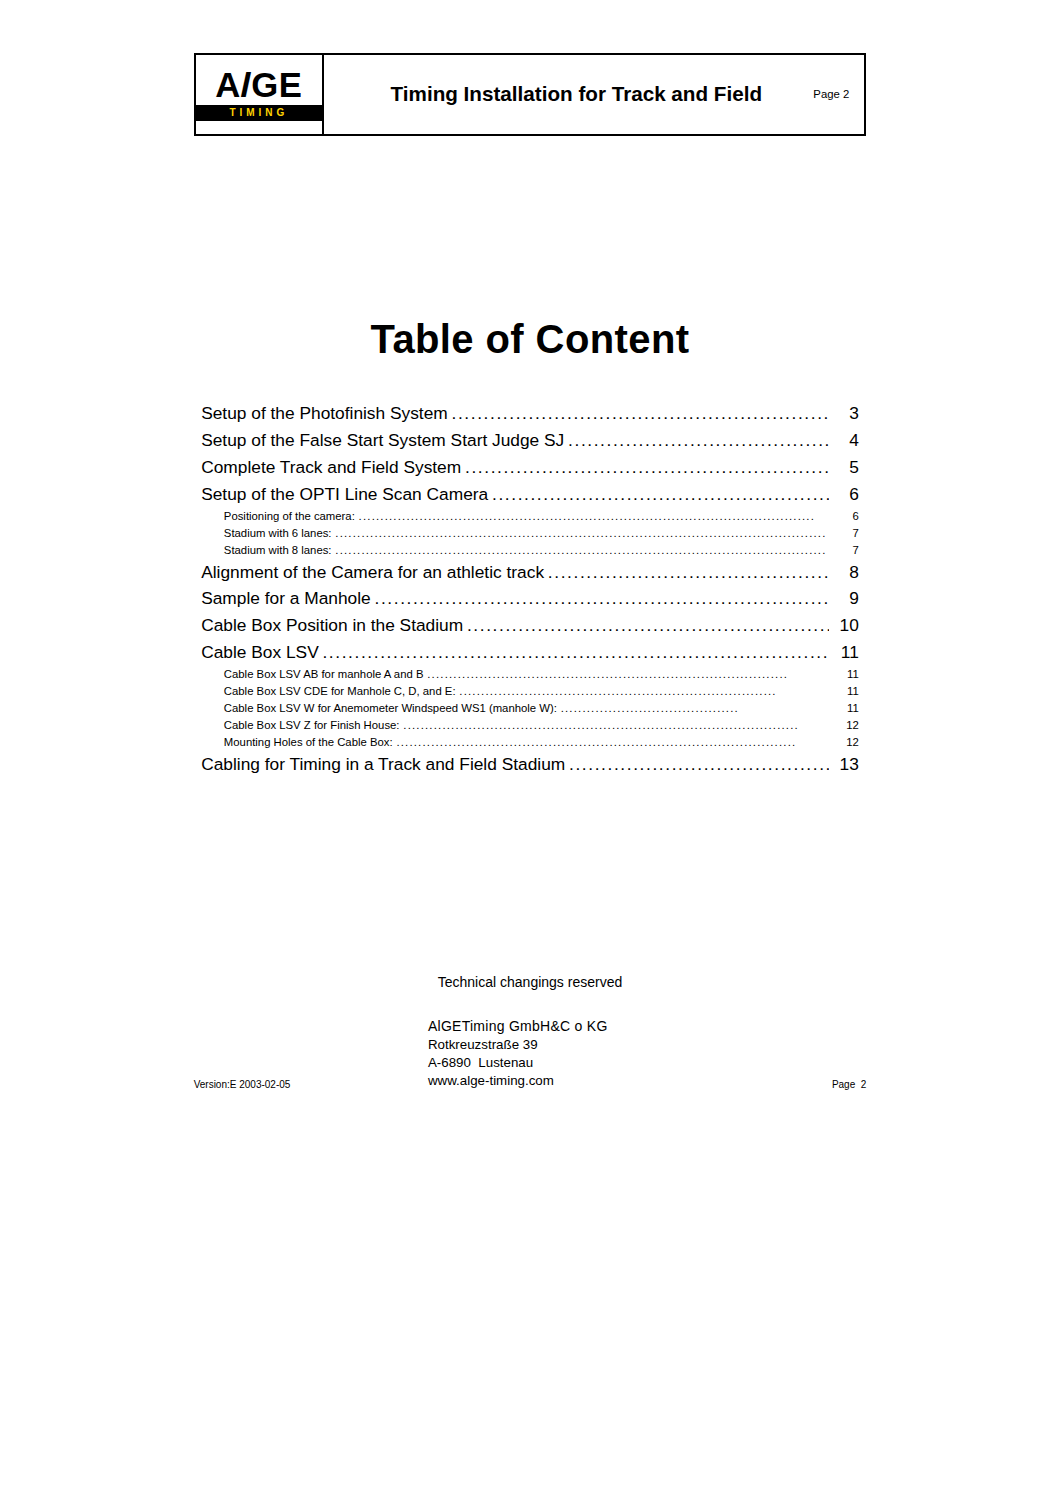Al GE
TIMING
Timing Installation for Track and Field
Page 2
Table of Content
Setup of the Photofinish System ........................................................................... 3
Setup of the False Start System Start Judge SJ .................................................... 4
Complete Track and Field System ....................................................................... 5
Setup of the OPTI Line Scan Camera .................................................................. 6
Positioning of the camera: ......................................................................................................... 6
Stadium with 6 lanes: ................................................................................................................. 7
Stadium with 8 lanes: ................................................................................................................. 7
Alignment of the Camera for an athletic track ........................................................ 8
Sample for a Manhole ............................................................................................ 9
Cable Box Position in the Stadium ....................................................................... 10
Cable Box LSV ..................................................................................................... 11
Cable Box LSV AB for manhole A and B ................................................................................... 11
Cable Box LSV CDE for Manhole C, D, and E: ......................................................................... 11
Cable Box LSV W for Anemometer Windspeed WS1 (manhole W): ......................................... 11
Cable Box LSV Z for Finish House: ........................................................................................... 12
Mounting Holes of the Cable Box: ............................................................................................ 12
Cabling for Timing in a Track and Field Stadium ................................................... 13
Technical changings reserved
AlGETiming GmbH&C o KG
Rotkreuzstraße 39
A-6890 Lustenau
www.alge-timing.com
Version:E 2003-02-05 Page 2